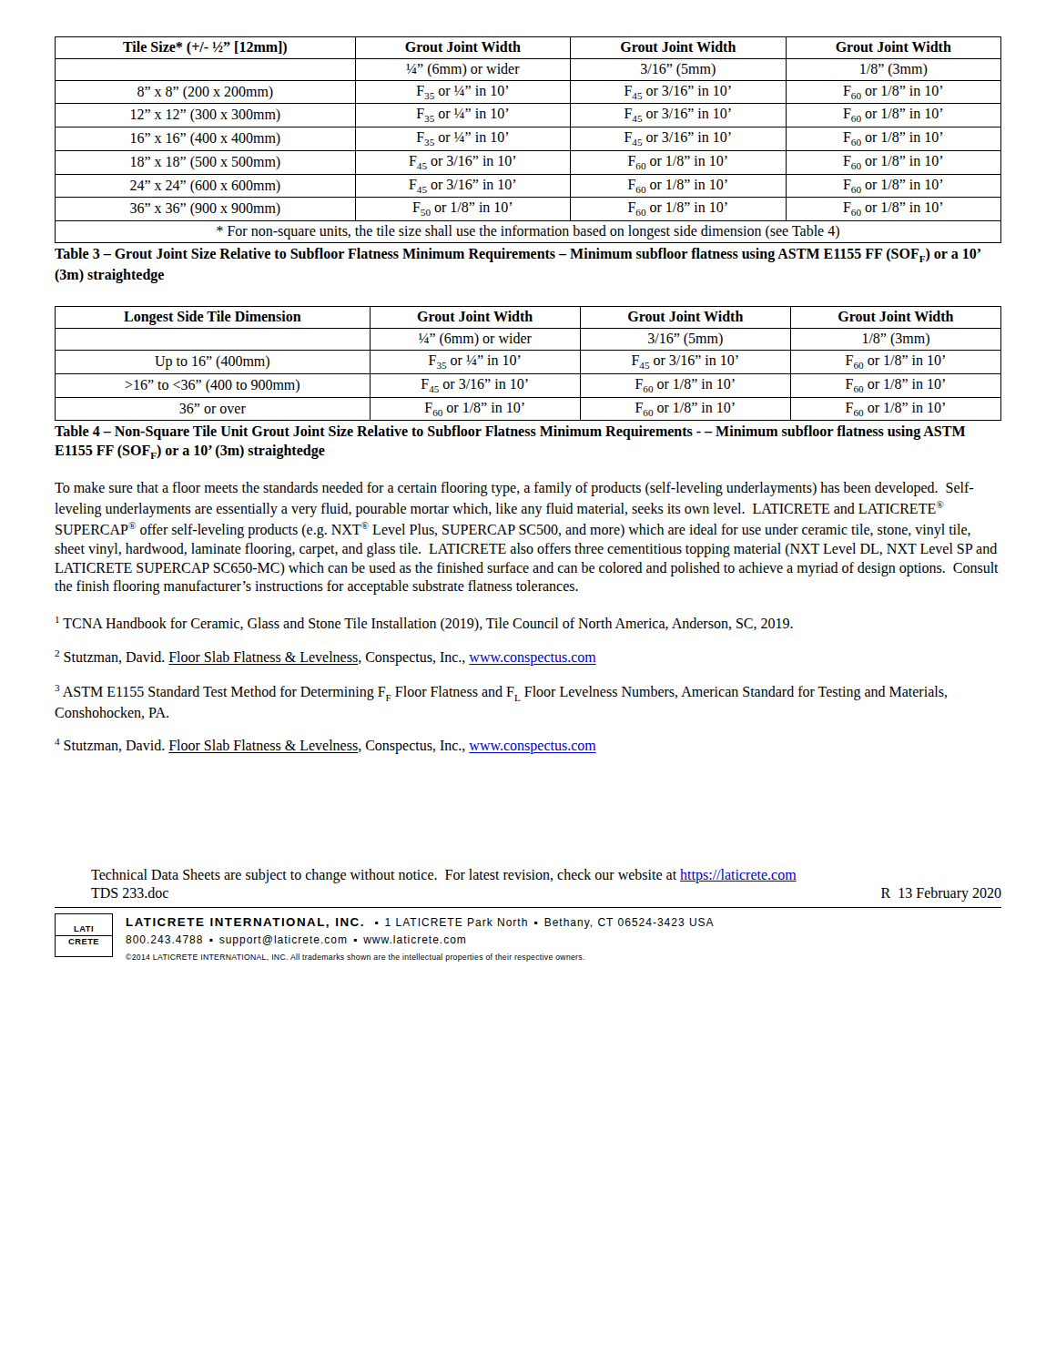| Tile Size* (+/- ½” [12mm]) | Grout Joint Width | Grout Joint Width | Grout Joint Width |
| --- | --- | --- | --- |
| | ¼” (6mm) or wider | 3/16” (5mm) | 1/8” (3mm) |
| 8” x 8” (200 x 200mm) | F 35 or ¼” in 10’ | F 45 or 3/16” in 10’ | F 60 or 1/8” in 10’ |
| 12” x 12” (300 x 300mm) | F 35 or ¼” in 10’ | F 45 or 3/16” in 10’ | F 60 or 1/8” in 10’ |
| 16” x 16” (400 x 400mm) | F 35 or ¼” in 10’ | F 45 or 3/16” in 10’ | F 60 or 1/8” in 10’ |
| 18” x 18” (500 x 500mm) | F 45 or 3/16” in 10’ | F 60 or 1/8” in 10’ | F 60 or 1/8” in 10’ |
| 24” x 24” (600 x 600mm) | F 45 or 3/16” in 10’ | F 60 or 1/8” in 10’ | F 60 or 1/8” in 10’ |
| 36” x 36” (900 x 900mm) | F 50 or 1/8” in 10’ | F 60 or 1/8” in 10’ | F 60 or 1/8” in 10’ |
| * For non-square units, the tile size shall use the information based on longest side dimension (see Table 4) |
Table 3 – Grout Joint Size Relative to Subfloor Flatness Minimum Requirements – Minimum subfloor flatness using ASTM E1155 FF (SOFF) or a 10’ (3m) straightedge
| Longest Side Tile Dimension | Grout Joint Width | Grout Joint Width | Grout Joint Width |
| --- | --- | --- | --- |
| | ¼” (6mm) or wider | 3/16” (5mm) | 1/8” (3mm) |
| Up to 16” (400mm) | F 35 or ¼” in 10’ | F 45 or 3/16” in 10’ | F 60 or 1/8” in 10’ |
| >16” to <36” (400 to 900mm) | F 45 or 3/16” in 10’ | F 60 or 1/8” in 10’ | F 60 or 1/8” in 10’ |
| 36” or over | F 60 or 1/8” in 10’ | F 60 or 1/8” in 10’ | F 60 or 1/8” in 10’ |
Table 4 – Non-Square Tile Unit Grout Joint Size Relative to Subfloor Flatness Minimum Requirements - – Minimum subfloor flatness using ASTM E1155 FF (SOFF) or a 10’ (3m) straightedge
To make sure that a floor meets the standards needed for a certain flooring type, a family of products (self-leveling underlayments) has been developed. Self-leveling underlayments are essentially a very fluid, pourable mortar which, like any fluid material, seeks its own level. LATICRETE and LATICRETE® SUPERCAP® offer self-leveling products (e.g. NXT® Level Plus, SUPERCAP SC500, and more) which are ideal for use under ceramic tile, stone, vinyl tile, sheet vinyl, hardwood, laminate flooring, carpet, and glass tile. LATICRETE also offers three cementitious topping material (NXT Level DL, NXT Level SP and LATICRETE SUPERCAP SC650-MC) which can be used as the finished surface and can be colored and polished to achieve a myriad of design options. Consult the finish flooring manufacturer’s instructions for acceptable substrate flatness tolerances.
1 TCNA Handbook for Ceramic, Glass and Stone Tile Installation (2019), Tile Council of North America, Anderson, SC, 2019.
2 Stutzman, David. Floor Slab Flatness & Levelness, Conspectus, Inc., www.conspectus.com
3 ASTM E1155 Standard Test Method for Determining FF Floor Flatness and FL Floor Levelness Numbers, American Standard for Testing and Materials, Conshohocken, PA.
4 Stutzman, David. Floor Slab Flatness & Levelness, Conspectus, Inc., www.conspectus.com
Technical Data Sheets are subject to change without notice. For latest revision, check our website at https://laticrete.com
TDS 233.doc R 13 February 2020
LATI
CRETE
LATICRETE INTERNATIONAL, INC. ▪1 LATICRETE Park North▪Bethany, CT 06524-3423 USA
800.243.4788▪support@laticrete.com▪www.laticrete.com
©2014 LATICRETE INTERNATIONAL, INC. All trademarks shown are the intellectual properties of their respective owners.